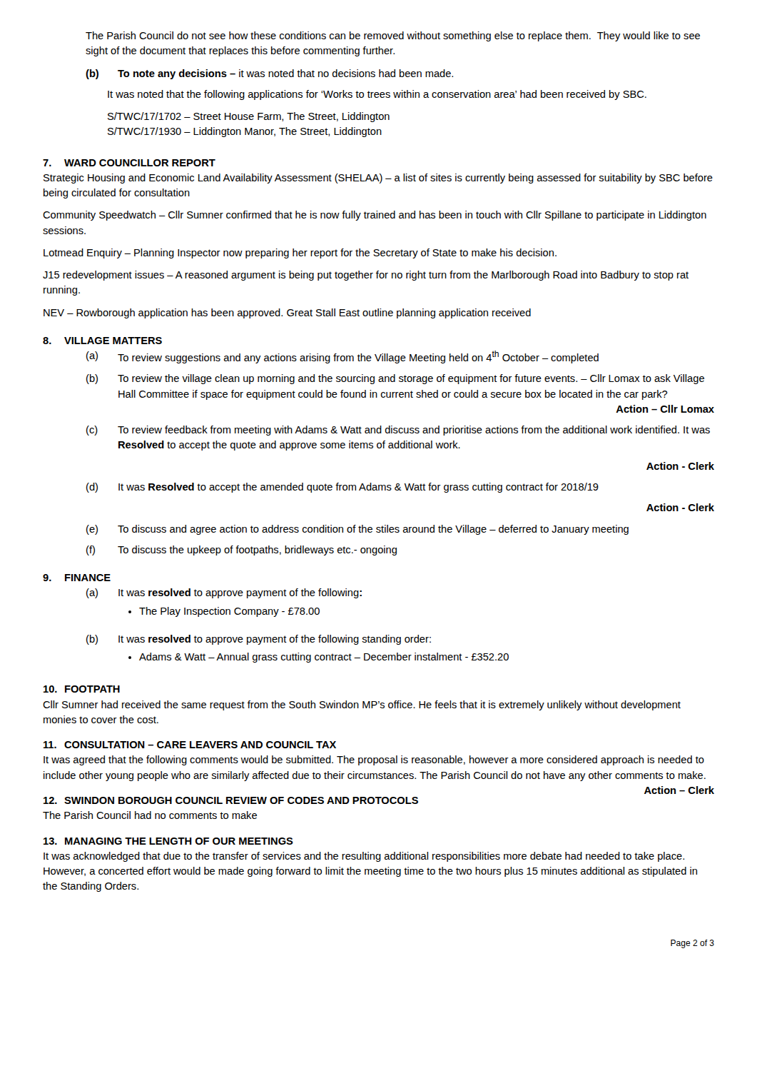The Parish Council do not see how these conditions can be removed without something else to replace them. They would like to see sight of the document that replaces this before commenting further.
(b)
To note any decisions – it was noted that no decisions had been made.
It was noted that the following applications for ‘Works to trees within a conservation area’ had been received by SBC.
S/TWC/17/1702 – Street House Farm, The Street, Liddington
S/TWC/17/1930 – Liddington Manor, The Street, Liddington
7.
Ward Councillor Report
Strategic Housing and Economic Land Availability Assessment (SHELAA) – a list of sites is currently being assessed for suitability by SBC before being circulated for consultation
Community Speedwatch – Cllr Sumner confirmed that he is now fully trained and has been in touch with Cllr Spillane to participate in Liddington sessions.
Lotmead Enquiry – Planning Inspector now preparing her report for the Secretary of State to make his decision.
J15 redevelopment issues – A reasoned argument is being put together for no right turn from the Marlborough Road into Badbury to stop rat running.
NEV – Rowborough application has been approved. Great Stall East outline planning application received
8.
Village Matters
(a)
To review suggestions and any actions arising from the Village Meeting held on 4th October – completed
(b)
To review the village clean up morning and the sourcing and storage of equipment for future events. – Cllr Lomax to ask Village Hall Committee if space for equipment could be found in current shed or could a secure box be located in the car park? Action – Cllr Lomax
(c)
To review feedback from meeting with Adams & Watt and discuss and prioritise actions from the additional work identified. It was Resolved to accept the quote and approve some items of additional work.
Action - Clerk
(d)
It was Resolved to accept the amended quote from Adams & Watt for grass cutting contract for 2018/19
Action - Clerk
(e)
To discuss and agree action to address condition of the stiles around the Village – deferred to January meeting
(f)
To discuss the upkeep of footpaths, bridleways etc.- ongoing
9.
Finance
(a)
It was resolved to approve payment of the following:
The Play Inspection Company - £78.00
(b)
It was resolved to approve payment of the following standing order:
Adams & Watt – Annual grass cutting contract – December instalment - £352.20
10.
Footpath
Cllr Sumner had received the same request from the South Swindon MP’s office. He feels that it is extremely unlikely without development monies to cover the cost.
11.
Consultation – Care Leavers and Council Tax
It was agreed that the following comments would be submitted. The proposal is reasonable, however a more considered approach is needed to include other young people who are similarly affected due to their circumstances. The Parish Council do not have any other comments to make. Action – Clerk
12.
Swindon Borough Council Review of Codes and Protocols
The Parish Council had no comments to make
13.
Managing the Length of our Meetings
It was acknowledged that due to the transfer of services and the resulting additional responsibilities more debate had needed to take place. However, a concerted effort would be made going forward to limit the meeting time to the two hours plus 15 minutes additional as stipulated in the Standing Orders.
Page 2 of 3